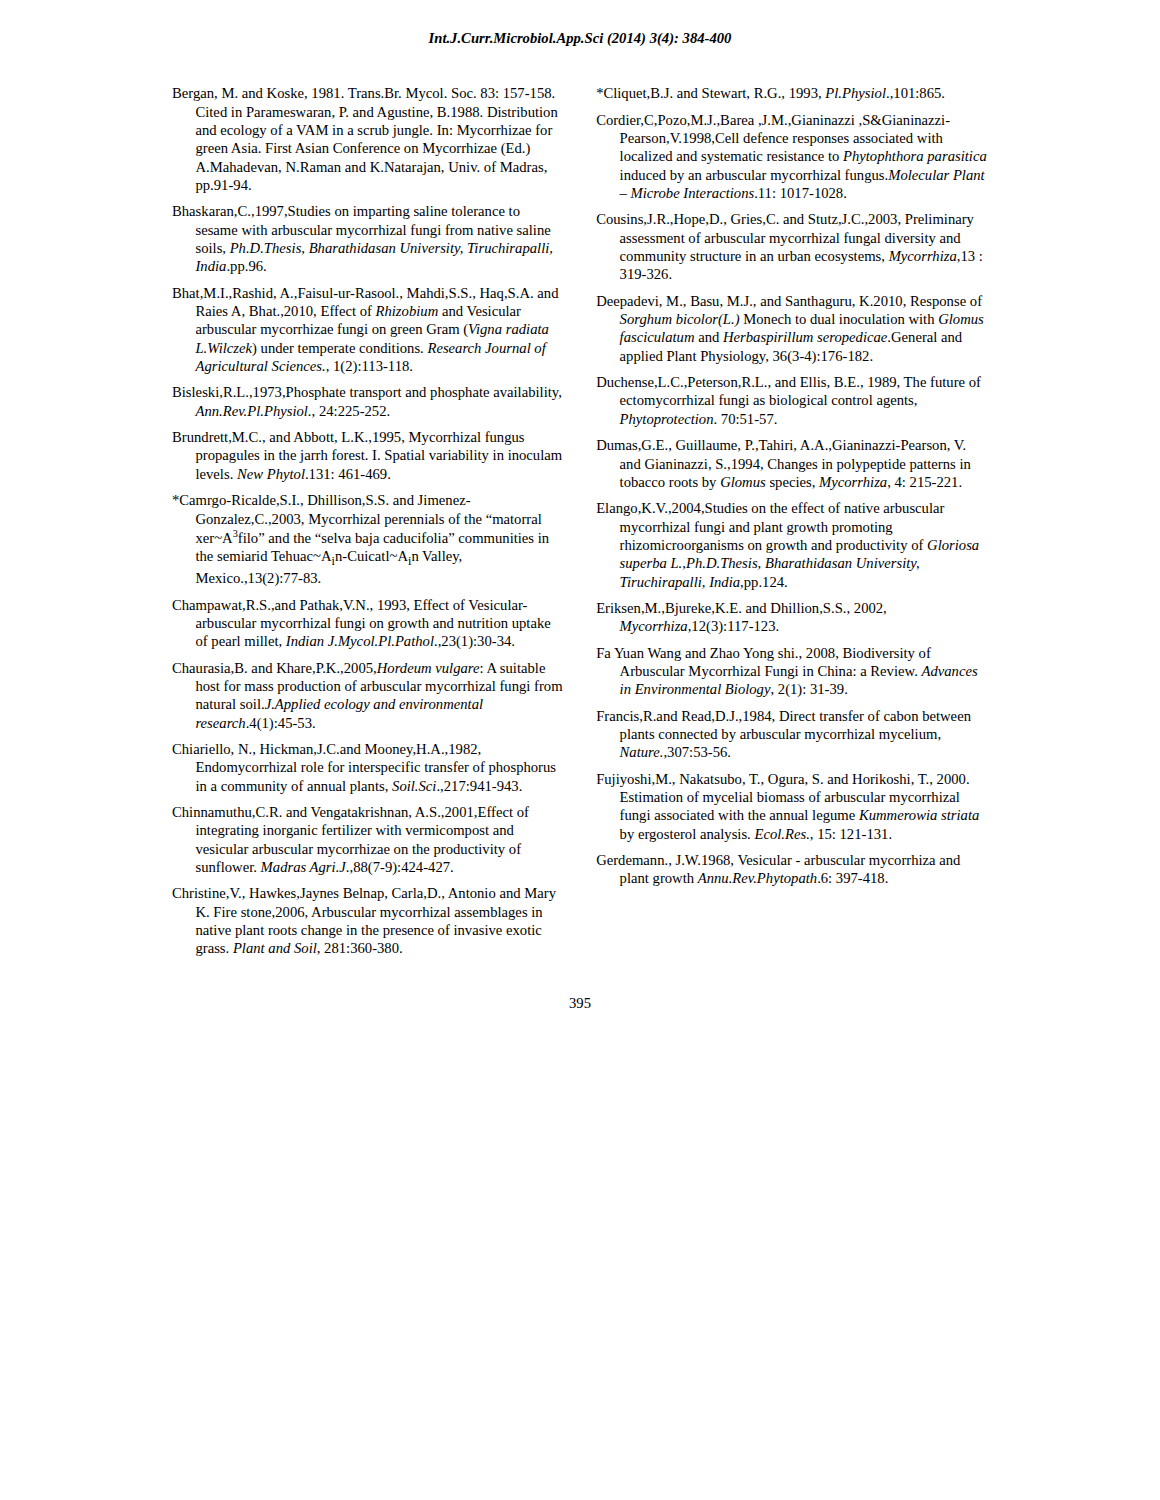Int.J.Curr.Microbiol.App.Sci (2014) 3(4): 384-400
Bergan, M. and Koske, 1981. Trans.Br. Mycol. Soc. 83: 157-158. Cited in Parameswaran, P. and Agustine, B.1988. Distribution and ecology of a VAM in a scrub jungle. In: Mycorrhizae for green Asia. First Asian Conference on Mycorrhizae (Ed.) A.Mahadevan, N.Raman and K.Natarajan, Univ. of Madras, pp.91-94.
Bhaskaran,C.,1997,Studies on imparting saline tolerance to sesame with arbuscular mycorrhizal fungi from native saline soils, Ph.D.Thesis, Bharathidasan University, Tiruchirapalli, India.pp.96.
Bhat,M.I.,Rashid, A.,Faisul-ur-Rasool., Mahdi,S.S., Haq,S.A. and Raies A, Bhat.,2010, Effect of Rhizobium and Vesicular arbuscular mycorrhizae fungi on green Gram (Vigna radiata L.Wilczek) under temperate conditions. Research Journal of Agricultural Sciences., 1(2):113-118.
Bisleski,R.L.,1973,Phosphate transport and phosphate availability, Ann.Rev.Pl.Physiol., 24:225-252.
Brundrett,M.C., and Abbott, L.K.,1995, Mycorrhizal fungus propagules in the jarrh forest. I. Spatial variability in inoculam levels. New Phytol.131: 461-469.
*Camrgo-Ricalde,S.I., Dhillison,S.S. and Jimenez-Gonzalez,C.,2003, Mycorrhizal perennials of the “matorral xer~A3filo” and the “selva baja caducifolia” communities in the semiarid Tehuac~Ain-Cuicatl~Ain Valley, Mexico.,13(2):77-83.
Champawat,R.S.,and Pathak,V.N., 1993, Effect of Vesicular-arbuscular mycorrhizal fungi on growth and nutrition uptake of pearl millet, Indian J.Mycol.Pl.Pathol.,23(1):30-34.
Chaurasia,B. and Khare,P.K.,2005,Hordeum vulgare: A suitable host for mass production of arbuscular mycorrhizal fungi from natural soil.J.Applied ecology and environmental research.4(1):45-53.
Chiariello, N., Hickman,J.C.and Mooney,H.A.,1982, Endomycorrhizal role for interspecific transfer of phosphorus in a community of annual plants, Soil.Sci.,217:941-943.
Chinnamuthu,C.R. and Vengatakrishnan, A.S.,2001,Effect of integrating inorganic fertilizer with vermicompost and vesicular arbuscular mycorrhizae on the productivity of sunflower. Madras Agri.J.,88(7-9):424-427.
Christine,V., Hawkes,Jaynes Belnap, Carla,D., Antonio and Mary K. Fire stone,2006, Arbuscular mycorrhizal assemblages in native plant roots change in the presence of invasive exotic grass. Plant and Soil, 281:360-380.
*Cliquet,B.J. and Stewart, R.G., 1993, Pl.Physiol.,101:865.
Cordier,C,Pozo,M.J.,Barea ,J.M.,Gianinazzi ,S&Gianinazzi-Pearson,V.1998,Cell defence responses associated with localized and systematic resistance to Phytophthora parasitica induced by an arbuscular mycorrhizal fungus.Molecular Plant – Microbe Interactions.11: 1017-1028.
Cousins,J.R.,Hope,D., Gries,C. and Stutz,J.C.,2003, Preliminary assessment of arbuscular mycorrhizal fungal diversity and community structure in an urban ecosystems, Mycorrhiza,13 : 319-326.
Deepadevi, M., Basu, M.J., and Santhaguru, K.2010, Response of Sorghum bicolor(L.) Monech to dual inoculation with Glomus fasciculatum and Herbaspirillum seropedicae.General and applied Plant Physiology, 36(3-4):176-182.
Duchense,L.C.,Peterson,R.L., and Ellis, B.E., 1989, The future of ectomycorrhizal fungi as biological control agents, Phytoprotection. 70:51-57.
Dumas,G.E., Guillaume, P.,Tahiri, A.A.,Gianinazzi-Pearson, V. and Gianinazzi, S.,1994, Changes in polypeptide patterns in tobacco roots by Glomus species, Mycorrhiza, 4: 215-221.
Elango,K.V.,2004,Studies on the effect of native arbuscular mycorrhizal fungi and plant growth promoting rhizomicroorganisms on growth and productivity of Gloriosa superba L.,Ph.D.Thesis, Bharathidasan University, Tiruchirapalli, India,pp.124.
Eriksen,M.,Bjureke,K.E. and Dhillion,S.S., 2002, Mycorrhiza,12(3):117-123.
Fa Yuan Wang and Zhao Yong shi., 2008, Biodiversity of Arbuscular Mycorrhizal Fungi in China: a Review. Advances in Environmental Biology, 2(1): 31-39.
Francis,R.and Read,D.J.,1984, Direct transfer of cabon between plants connected by arbuscular mycorrhizal mycelium, Nature.,307:53-56.
Fujiyoshi,M., Nakatsubo, T., Ogura, S. and Horikoshi, T., 2000. Estimation of mycelial biomass of arbuscular mycorrhizal fungi associated with the annual legume Kummerowia striata by ergosterol analysis. Ecol.Res., 15: 121-131.
Gerdemann., J.W.1968, Vesicular - arbuscular mycorrhiza and plant growth Annu.Rev.Phytopath.6: 397-418.
395